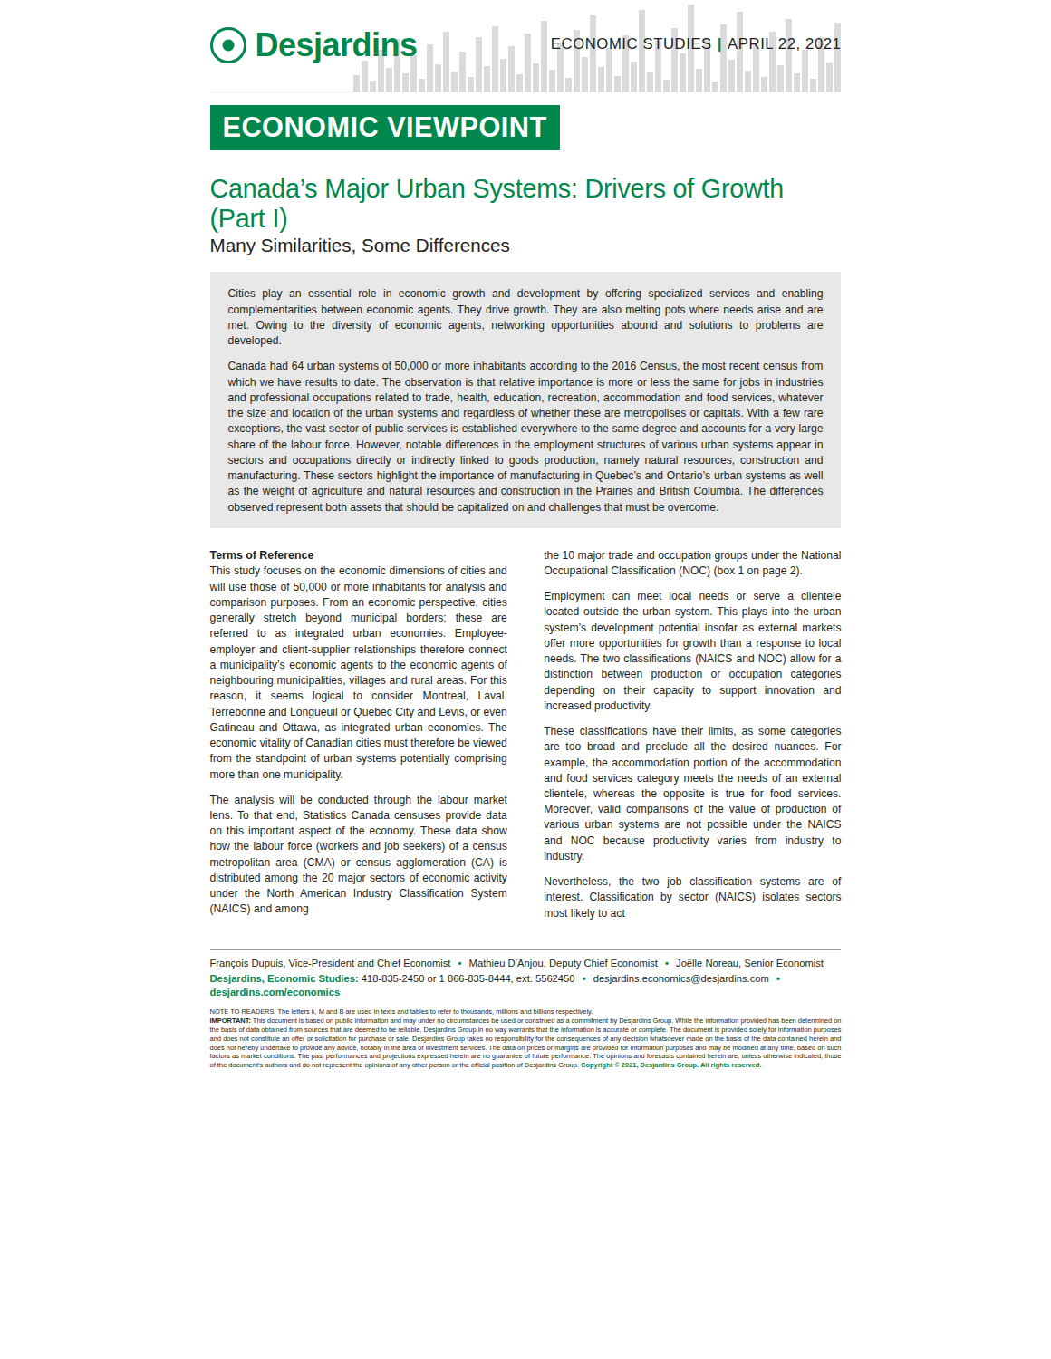Desjardins
ECONOMIC STUDIES|APRIL 22, 2021
ECONOMIC VIEWPOINT
Canada’s Major Urban Systems: Drivers of Growth (Part I)
Many Similarities, Some Differences
Cities play an essential role in economic growth and development by offering specialized services and enabling complementarities between economic agents. They drive growth. They are also melting pots where needs arise and are met. Owing to the diversity of economic agents, networking opportunities abound and solutions to problems are developed.
Canada had 64 urban systems of 50,000 or more inhabitants according to the 2016 Census, the most recent census from which we have results to date. The observation is that relative importance is more or less the same for jobs in industries and professional occupations related to trade, health, education, recreation, accommodation and food services, whatever the size and location of the urban systems and regardless of whether these are metropolises or capitals. With a few rare exceptions, the vast sector of public services is established everywhere to the same degree and accounts for a very large share of the labour force. However, notable differences in the employment structures of various urban systems appear in sectors and occupations directly or indirectly linked to goods production, namely natural resources, construction and manufacturing. These sectors highlight the importance of manufacturing in Quebec’s and Ontario’s urban systems as well as the weight of agriculture and natural resources and construction in the Prairies and British Columbia. The differences observed represent both assets that should be capitalized on and challenges that must be overcome.
Terms of Reference
This study focuses on the economic dimensions of cities and will use those of 50,000 or more inhabitants for analysis and comparison purposes. From an economic perspective, cities generally stretch beyond municipal borders; these are referred to as integrated urban economies. Employee-employer and client-supplier relationships therefore connect a municipality’s economic agents to the economic agents of neighbouring municipalities, villages and rural areas. For this reason, it seems logical to consider Montreal, Laval, Terrebonne and Longueuil or Quebec City and Lévis, or even Gatineau and Ottawa, as integrated urban economies. The economic vitality of Canadian cities must therefore be viewed from the standpoint of urban systems potentially comprising more than one municipality.
The analysis will be conducted through the labour market lens. To that end, Statistics Canada censuses provide data on this important aspect of the economy. These data show how the labour force (workers and job seekers) of a census metropolitan area (CMA) or census agglomeration (CA) is distributed among the 20 major sectors of economic activity under the North American Industry Classification System (NAICS) and among
the 10 major trade and occupation groups under the National Occupational Classification (NOC) (box 1 on page 2).
Employment can meet local needs or serve a clientele located outside the urban system. This plays into the urban system’s development potential insofar as external markets offer more opportunities for growth than a response to local needs. The two classifications (NAICS and NOC) allow for a distinction between production or occupation categories depending on their capacity to support innovation and increased productivity.
These classifications have their limits, as some categories are too broad and preclude all the desired nuances. For example, the accommodation portion of the accommodation and food services category meets the needs of an external clientele, whereas the opposite is true for food services. Moreover, valid comparisons of the value of production of various urban systems are not possible under the NAICS and NOC because productivity varies from industry to industry.
Nevertheless, the two job classification systems are of interest. Classification by sector (NAICS) isolates sectors most likely to act
François Dupuis, Vice-President and Chief Economist • Mathieu D’Anjou, Deputy Chief Economist • Joëlle Noreau, Senior Economist
Desjardins, Economic Studies: 418-835-2450 or 1 866-835-8444, ext. 5562450 • desjardins.economics@desjardins.com • desjardins.com/economics
NOTE TO READERS: The letters k, M and B are used in texts and tables to refer to thousands, millions and billions respectively.
IMPORTANT: This document is based on public information and may under no circumstances be used or construed as a commitment by Desjardins Group. While the information provided has been determined on the basis of data obtained from sources that are deemed to be reliable, Desjardins Group in no way warrants that the information is accurate or complete. The document is provided solely for information purposes and does not constitute an offer or solicitation for purchase or sale. Desjardins Group takes no responsibility for the consequences of any decision whatsoever made on the basis of the data contained herein and does not hereby undertake to provide any advice, notably in the area of investment services. The data on prices or margins are provided for information purposes and may be modified at any time, based on such factors as market conditions. The past performances and projections expressed herein are no guarantee of future performance. The opinions and forecasts contained herein are, unless otherwise indicated, those of the document’s authors and do not represent the opinions of any other person or the official position of Desjardins Group. Copyright © 2021, Desjardins Group. All rights reserved.